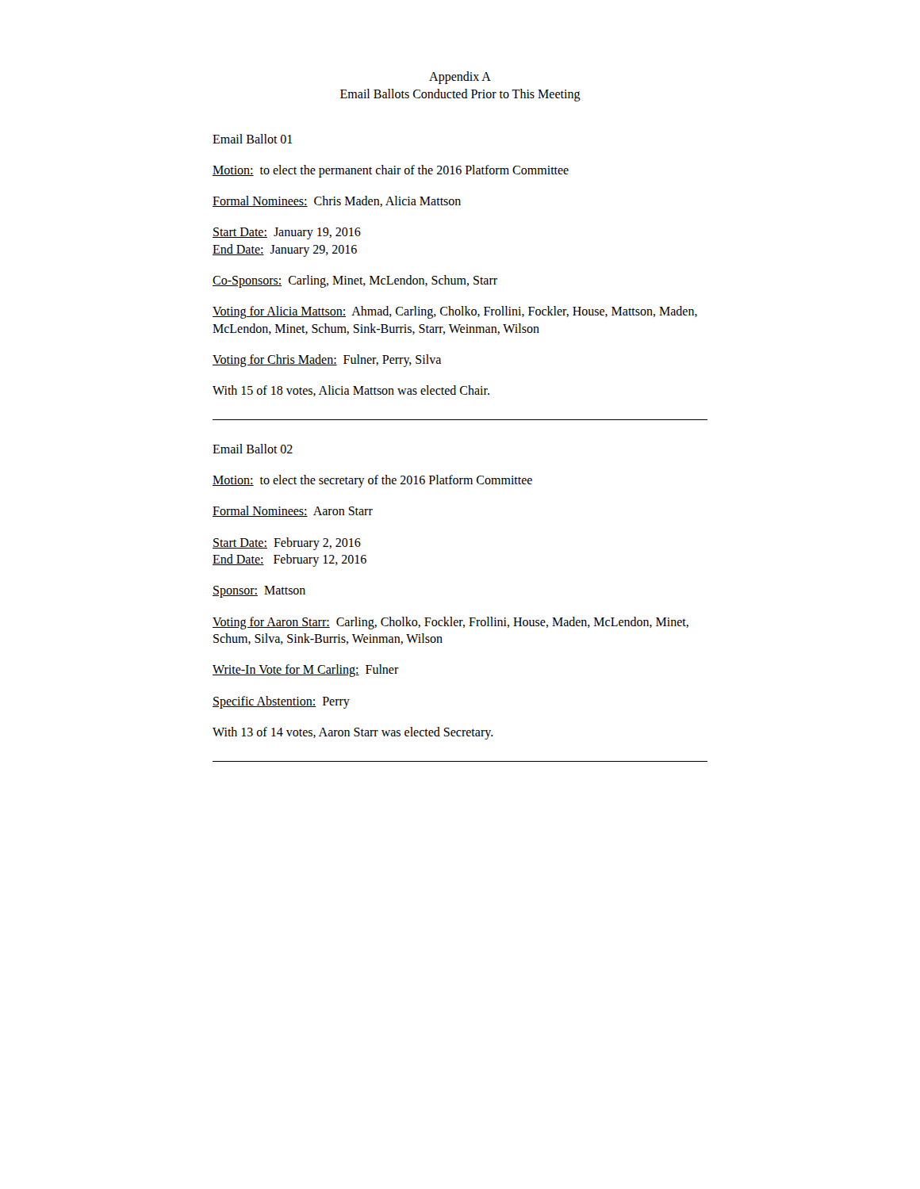Appendix A Email Ballots Conducted Prior to This Meeting
Email Ballot 01
Motion: to elect the permanent chair of the 2016 Platform Committee
Formal Nominees: Chris Maden, Alicia Mattson
Start Date: January 19, 2016
End Date: January 29, 2016
Co-Sponsors: Carling, Minet, McLendon, Schum, Starr
Voting for Alicia Mattson: Ahmad, Carling, Cholko, Frollini, Fockler, House, Mattson, Maden, McLendon, Minet, Schum, Sink-Burris, Starr, Weinman, Wilson
Voting for Chris Maden: Fulner, Perry, Silva
With 15 of 18 votes, Alicia Mattson was elected Chair.
Email Ballot 02
Motion: to elect the secretary of the 2016 Platform Committee
Formal Nominees: Aaron Starr
Start Date: February 2, 2016
End Date: February 12, 2016
Sponsor: Mattson
Voting for Aaron Starr: Carling, Cholko, Fockler, Frollini, House, Maden, McLendon, Minet, Schum, Silva, Sink-Burris, Weinman, Wilson
Write-In Vote for M Carling: Fulner
Specific Abstention: Perry
With 13 of 14 votes, Aaron Starr was elected Secretary.